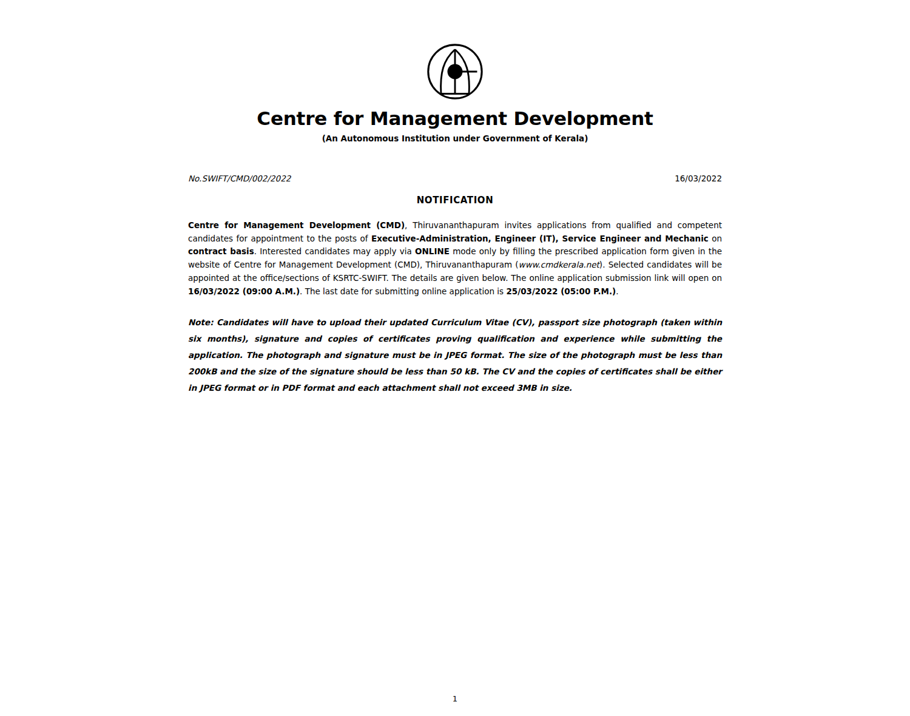Centre for Management Development
(An Autonomous Institution under Government of Kerala)
No.SWIFT/CMD/002/2022 16/03/2022
NOTIFICATION
Centre for Management Development (CMD), Thiruvananthapuram invites applications from qualified and competent candidates for appointment to the posts of Executive-Administration, Engineer (IT), Service Engineer and Mechanic on contract basis. Interested candidates may apply via ONLINE mode only by filling the prescribed application form given in the website of Centre for Management Development (CMD), Thiruvananthapuram (www.cmdkerala.net). Selected candidates will be appointed at the office/sections of KSRTC-SWIFT. The details are given below. The online application submission link will open on 16/03/2022 (09:00 A.M.). The last date for submitting online application is 25/03/2022 (05:00 P.M.).
Note: Candidates will have to upload their updated Curriculum Vitae (CV), passport size photograph (taken within six months), signature and copies of certificates proving qualification and experience while submitting the application. The photograph and signature must be in JPEG format. The size of the photograph must be less than 200kB and the size of the signature should be less than 50 kB. The CV and the copies of certificates shall be either in JPEG format or in PDF format and each attachment shall not exceed 3MB in size.
1